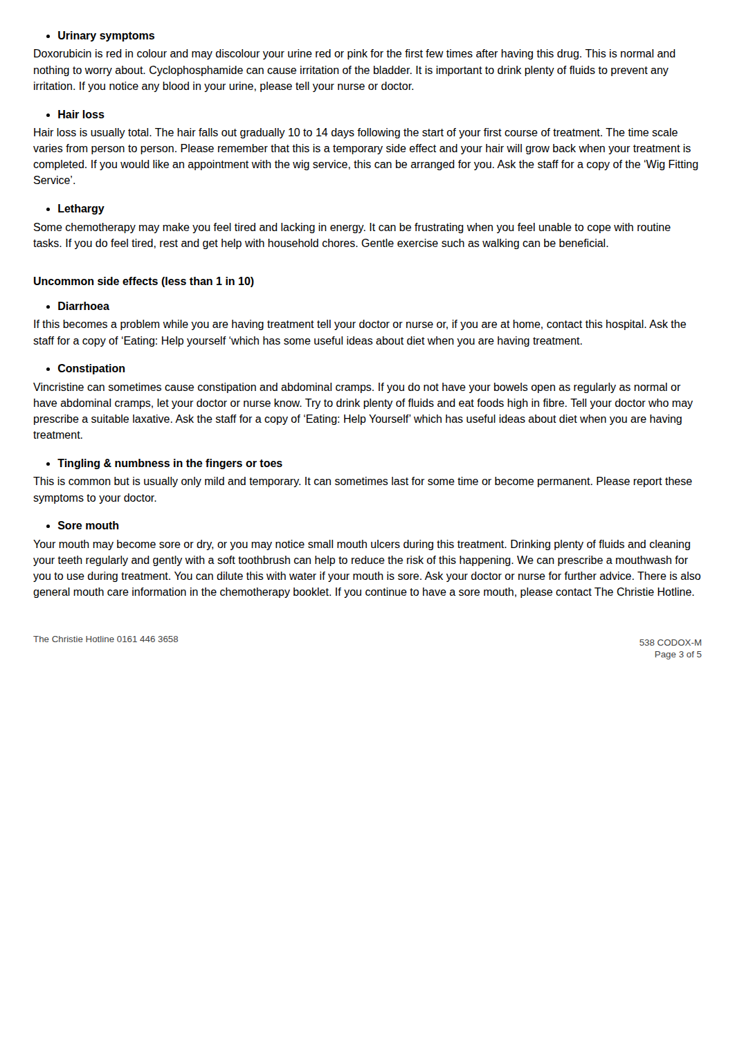Urinary symptoms
Doxorubicin is red in colour and may discolour your urine red or pink for the first few times after having this drug. This is normal and nothing to worry about. Cyclophosphamide can cause irritation of the bladder. It is important to drink plenty of fluids to prevent any irritation. If you notice any blood in your urine, please tell your nurse or doctor.
Hair loss
Hair loss is usually total. The hair falls out gradually 10 to 14 days following the start of your first course of treatment. The time scale varies from person to person. Please remember that this is a temporary side effect and your hair will grow back when your treatment is completed. If you would like an appointment with the wig service, this can be arranged for you. Ask the staff for a copy of the ‘Wig Fitting Service’.
Lethargy
Some chemotherapy may make you feel tired and lacking in energy. It can be frustrating when you feel unable to cope with routine tasks. If you do feel tired, rest and get help with household chores. Gentle exercise such as walking can be beneficial.
Uncommon side effects (less than 1 in 10)
Diarrhoea
If this becomes a problem while you are having treatment tell your doctor or nurse or, if you are at home, contact this hospital. Ask the staff for a copy of ‘Eating: Help yourself ‘which has some useful ideas about diet when you are having treatment.
Constipation
Vincristine can sometimes cause constipation and abdominal cramps. If you do not have your bowels open as regularly as normal or have abdominal cramps, let your doctor or nurse know. Try to drink plenty of fluids and eat foods high in fibre. Tell your doctor who may prescribe a suitable laxative. Ask the staff for a copy of ‘Eating: Help Yourself’ which has useful ideas about diet when you are having treatment.
Tingling & numbness in the fingers or toes
This is common but is usually only mild and temporary. It can sometimes last for some time or become permanent. Please report these symptoms to your doctor.
Sore mouth
Your mouth may become sore or dry, or you may notice small mouth ulcers during this treatment. Drinking plenty of fluids and cleaning your teeth regularly and gently with a soft toothbrush can help to reduce the risk of this happening. We can prescribe a mouthwash for you to use during treatment. You can dilute this with water if your mouth is sore. Ask your doctor or nurse for further advice. There is also general mouth care information in the chemotherapy booklet. If you continue to have a sore mouth, please contact The Christie Hotline.
The Christie Hotline 0161 446 3658
538 CODOX-M
Page 3 of 5